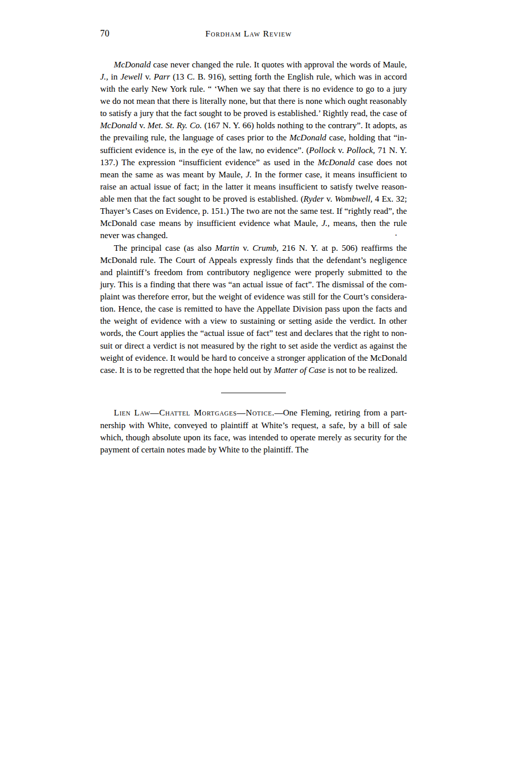70 Fordham Law Review
McDonald case never changed the rule. It quotes with approval the words of Maule, J., in Jewell v. Parr (13 C. B. 916), setting forth the English rule, which was in accord with the early New York rule. “ ‘When we say that there is no evidence to go to a jury we do not mean that there is literally none, but that there is none which ought reasonably to satisfy a jury that the fact sought to be proved is established.’ Rightly read, the case of McDonald v. Met. St. Ry. Co. (167 N. Y. 66) holds nothing to the contrary”. It adopts, as the prevailing rule, the language of cases prior to the McDonald case, holding that “insufficient evidence is, in the eye of the law, no evidence”. (Pollock v. Pollock, 71 N. Y. 137.) The expression “insufficient evidence” as used in the McDonald case does not mean the same as was meant by Maule, J. In the former case, it means insufficient to raise an actual issue of fact; in the latter it means insufficient to satisfy twelve reasonable men that the fact sought to be proved is established. (Ryder v. Wombwell, 4 Ex. 32; Thayer’s Cases on Evidence, p. 151.) The two are not the same test. If “rightly read”, the McDonald case means by insufficient evidence what Maule, J., means, then the rule never was changed.·
The principal case (as also Martin v. Crumb, 216 N. Y. at p. 506) reaffirms the McDonald rule. The Court of Appeals expressly finds that the defendant’s negligence and plaintiff’s freedom from contributory negligence were properly submitted to the jury. This is a finding that there was “an actual issue of fact”. The dismissal of the complaint was therefore error, but the weight of evidence was still for the Court’s consideration. Hence, the case is remitted to have the Appellate Division pass upon the facts and the weight of evidence with a view to sustaining or setting aside the verdict. In other words, the Court applies the “actual issue of fact” test and declares that the right to nonsuit or direct a verdict is not measured by the right to set aside the verdict as against the weight of evidence. It would be hard to conceive a stronger application of the McDonald case. It is to be regretted that the hope held out by Matter of Case is not to be realized.
Lien Law—Chattel Mortgages—Notice.—One Fleming, retiring from a partnership with White, conveyed to plaintiff at White’s request, a safe, by a bill of sale which, though absolute upon its face, was intended to operate merely as security for the payment of certain notes made by White to the plaintiff. The